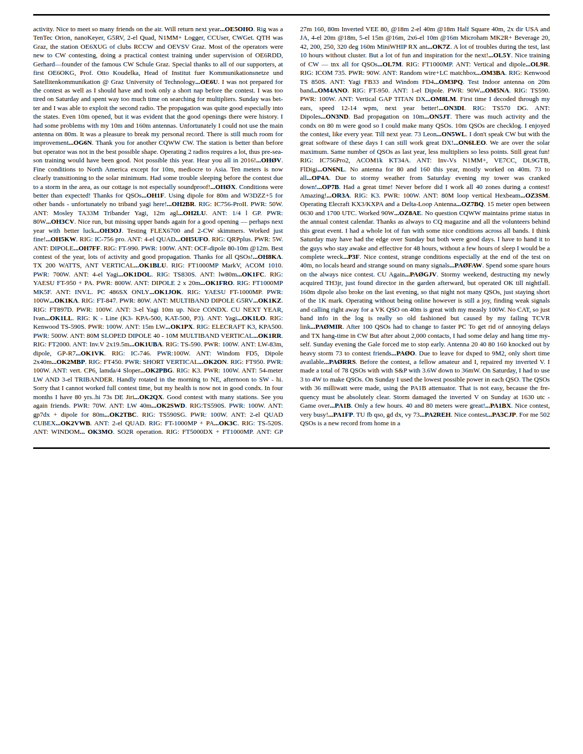activity. Nice to meet so many friends on the air. Will return next year...OE5OHO. Rig was a TenTec Orion, nanoKeyer, G5RV, 2-el Quad, N1MM+ Logger, CCUser, CWGet. QTH was Graz, the station OE6XUG of clubs RCCW and OEVSV Graz. Most of the operators were new to CW contesting, doing a practical contest training under supervision of OE6RDD, Gerhard—founder of the famous CW Schule Graz. Special thanks to all of our supporters, at first OE6OKG, Prof. Otto Koudelka, Head of Institut fuer Kommunikationsnetze und Satellitenkommunikation @ Graz University of Technology...OE6U. I was not prepared for the contest as well as I should have and took only a short nap before the contest. I was too tired on Saturday and spent way too much time on searching for multipliers. Sunday was better and I was able to exploit the second radio. The propagation was quite good especially into the states. Even 10m opened, but it was evident that the good openings there were history. I had some problems with my 10m and 160m antennas. Unfortunately I could not use the main antenna on 80m. It was a pleasure to break my personal record. There is still much room for improvement...OG6N. Thank you for another CQWW CW. The station is better than before but operator was not in the best possible shape. Operating 2 radios requires a lot, thus pre-season training would have been good. Not possible this year. Hear you all in 2016!...OHØV. Fine conditions to North America except for 10m, mediocre to Asia. Ten meters is now clearly transitioning to the solar minimum. Had some trouble sleeping before the contest due to a storm in the area, as our cottage is not especially soundproof!...OHØX. Conditions were better than expected! Thanks for QSOs...OH1F. Using dipole for 80m and W3DZZ+5 for other bands - unfortunately no triband yagi here!...OH2BR. RIG: IC756-ProII. PWR: 50W. ANT: Mosley TA33M Tribander Yagi, 12m agl...OH2LU. ANT: 1/4 l GP. PWR: 80W...OH3CV. Nice run, but missing upper bands again for a good opening — perhaps next year with better luck...OH3OJ. Testing FLEX6700 and 2-CW skimmers. Worked just fine!...OH5KW. RIG: IC-756 pro. ANT: 4-el QUAD...OH5UFO. RIG: QRPplus. PWR: 5W. ANT: DIPOLE...OH7FF. RIG: FT-990. PWR: 100W. ANT: OCF-dipole 80-10m @12m. Best contest of the year, lots of activity and good propagation. Thanks for all QSOs!...OH8KA. TX 200 WATTS, ANT VERTICAL...OK1BLU. RIG: FT1000MP MarkV, ACOM 1010. PWR: 700W. ANT: 4-el Yagi...OK1DOL. RIG: TS830S. ANT: lw80m...OK1FC. RIG: YAESU FT-950 + PA. PWR: 800W. ANT: DIPOLE 2 x 20m...OK1FRO. RIG: FT1000MP MK5F. ANT: INV.L. PC 486SX ONLY...OK1JOK. RIG: YAESU FT-1000MP. PWR: 100W...OK1KA. RIG: FT-847. PWR: 80W. ANT: MULTIBAND DIPOLE G5RV...OK1KZ. RIG: FT897D. PWR: 100W. ANT: 3-el Yagi 10m up. Nice CONDX. CU NEXT YEAR, Ivan...OK1LL. RIG: K - Line (K3- KPA-500, KAT-500, P3). ANT: Yagi...OK1LO. RIG: Kenwood TS-590S. PWR: 100W. ANT: 15m LW...OK1PX. RIG: ELECRAFT K3, KPA500. PWR: 500W. ANT: 80M SLOPED DIPOLE 40 - 10M MULTIBAND VERTICAL...OK1RR. RIG: FT2000. ANT: Inv.V 2x19.5m...OK1UBA. RIG: TS-590. PWR: 100W. ANT: LW-83m, dipole, GP-R7...OK1VK. RIG: IC-746. PWR:100W. ANT: Windom FD5, Dipole 2x40m...OK2MBP. RIG: FT450. PWR: SHORT VERTICAL...OK2ON. RIG: FT950. PWR: 100W. ANT: vert. CP6, lamda/4 Sloper...OK2PBG. RIG: K3. PWR: 100W. ANT: 54-meter LW AND 3-el TRIBANDER. Handly rotated in the morning to NE, afternoon to SW - hi. Sorry that I cannot worked full contest time, but my health is now not in good condx. In four months I have 80 yrs..hi 73s DE Jiri...OK2QX. Good contest with many stations. See you again friends. PWR: 70W. ANT: LW 40m...OK2SWD. RIG:TS590S. PWR: 100W. ANT: gp7dx + dipole for 80m...OK2TBC. RIG: TS590SG. PWR: 100W. ANT: 2-el QUAD CUBEX...OK2VWB. ANT: 2-el QUAD. RIG: FT-1000MP + PA...OK3C. RIG: TS-520S. ANT: WINDOM... OK3MO. SO2R operation. RIG: FT5000DX + FT1000MP. ANT: GP 27m 160, 80m Inverted VEE 80, @18m 2-el 40m @18m Half Square 40m, 2x dir USA and JA, 4-el 20m @18m, 5-el 15m @16m, 2x6-el 10m @16m Microham MK2R+ Beverage 20, 42, 200, 250, 320 deg 160m MiniWHIP RX ant...OK7Z. A lot of troubles during the test, last 10 hours without cluster. But a lot of fun and inspiration for the next!...OL5Y. Nice training of CW — tnx all for QSOs...OL7M. RIG: FT1000MP. ANT: Vertical and dipole...OL9R. RIG: ICOM 735. PWR: 90W. ANT: Random wire+LC matchbox...OM3BA. RIG: Kenwood TS 850S. ANT: Yagi FB33 and Windom FD4...OM3PQ. Test Indoor antenna on 20m band...OM4ANO. RIG: FT-950. ANT: 1-el Dipole. PWR: 90W...OM5NA. RIG: TS590. PWR: 100W. ANT: Vertical GAP TITAN DX...OM8LM. First time I decoded through my ears, speed 12-14 wpm, next year better!...ON3DI. RIG: TS570 DG. ANT: Dipoles...ON3ND. Bad propagation on 10m...ON5JT. There was much activity and the condx on 80 m were good so I could make many QSOs. 10m QSOs are checklog. I enjoyed the contest, like every year. Till next year. 73 Leon...ON5WL. I don't speak CW but with the great software of these days I can still work great DX!...ON6LEO. We are over the solar maximum. Same number of QSOs as last year, less multipliers so less points. Still great fun! RIG: IC756Pro2, ACOM1k KT34A. ANT: Inv-Vs N1MM+, VE7CC, DL9GTB, FlDigi...ON6NL. No antenna for 80 and 160 this year, mostly worked on 40m. 73 to all...OP4A. Due to stormy weather from Saturday evening my tower was cranked down!...OP7B. Had a great time! Never before did I work all 40 zones during a contest! Amazing!...OR3A. RIG: K3. PWR: 100W. ANT: 80M loop vertical Hexbeam...OZ3SM. Operating Elecraft KX3/KXPA and a Delta-Loop Antenna...OZ7BQ. 15 meter open between 0630 and 1700 UTC. Worked 90W...OZ8AE. No question CQWW maintains prime status in the annual contest calendar. Thanks as always to CQ magazine and all the volunteers behind this great event. I had a whole lot of fun with some nice conditions across all bands. I think Saturday may have had the edge over Sunday but both were good days. I have to hand it to the guys who stay awake and effective for 48 hours, without a few hours of sleep I would be a complete wreck...P3F. Nice contest, strange conditions especially at the end of the test on 40m, no locals heard and strange sound on many signals...PAØFAW. Spend some spare hours on the always nice contest. CU Again...PAØGJV. Stormy weekend, destructing my newly acquired TH3jr, just found director in the garden afterward, but operated OK till nightfall. 160m dipole also broke on the last evening, so that night not many QSOs, just staying short of the 1K mark. Operating without being online however is still a joy, finding weak signals and calling right away for a VK QSO on 40m is great with my measly 100W. No CAT, so just band info in the log is really so old fashioned but caused by my failing TCVR link...PAØMIR. After 100 QSOs had to change to faster PC To get rid of annoying delays and TX hang-time in CW But after about 2,000 contacts, I had some delay and hang time myself. Sunday evening the Gale forced me to stop early. Antenna 20 40 80 160 knocked out by heavy storm 73 to contest friends...PAØO. Due to leave for dxped to 9M2, only short time available...PAØRRS. Before the contest, a fellow amateur and I, repaired my inverted V. I made a total of 78 QSOs with with S&P with 3.6W down to 36mW. On Saturday, I had to use 3 to 4W to make QSOs. On Sunday I used the lowest possible power in each QSO. The QSOs with 36 milliwatt were made, using the PA1B attenuator. That is not easy, because the frequency must be absolutely clear. Storm damaged the inverted V on Sunday at 1630 utc - Game over...PA1B. Only a few hours. 40 and 80 meters were great!...PA1BX. Nice contest, very busy!...PA1FP. TU fb qso, gd dx, vy 73...PA2REH. Nice contest...PA3CJP. For me 502 QSOs is a new record from home in a